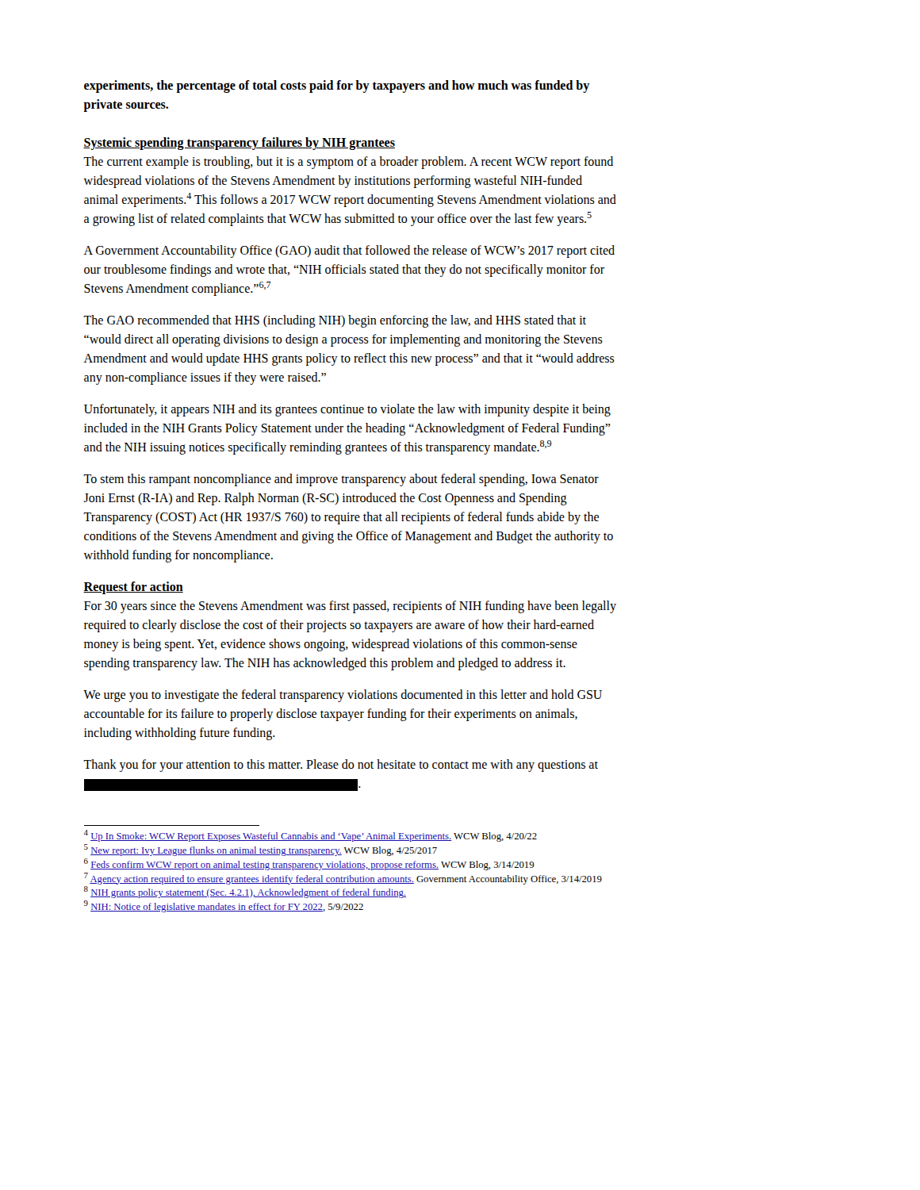experiments, the percentage of total costs paid for by taxpayers and how much was funded by private sources.
Systemic spending transparency failures by NIH grantees
The current example is troubling, but it is a symptom of a broader problem. A recent WCW report found widespread violations of the Stevens Amendment by institutions performing wasteful NIH-funded animal experiments.4 This follows a 2017 WCW report documenting Stevens Amendment violations and a growing list of related complaints that WCW has submitted to your office over the last few years.5
A Government Accountability Office (GAO) audit that followed the release of WCW’s 2017 report cited our troublesome findings and wrote that, “NIH officials stated that they do not specifically monitor for Stevens Amendment compliance.”6,7
The GAO recommended that HHS (including NIH) begin enforcing the law, and HHS stated that it “would direct all operating divisions to design a process for implementing and monitoring the Stevens Amendment and would update HHS grants policy to reflect this new process” and that it “would address any non-compliance issues if they were raised.”
Unfortunately, it appears NIH and its grantees continue to violate the law with impunity despite it being included in the NIH Grants Policy Statement under the heading “Acknowledgment of Federal Funding” and the NIH issuing notices specifically reminding grantees of this transparency mandate.8,9
To stem this rampant noncompliance and improve transparency about federal spending, Iowa Senator Joni Ernst (R-IA) and Rep. Ralph Norman (R-SC) introduced the Cost Openness and Spending Transparency (COST) Act (HR 1937/S 760) to require that all recipients of federal funds abide by the conditions of the Stevens Amendment and giving the Office of Management and Budget the authority to withhold funding for noncompliance.
Request for action
For 30 years since the Stevens Amendment was first passed, recipients of NIH funding have been legally required to clearly disclose the cost of their projects so taxpayers are aware of how their hard-earned money is being spent. Yet, evidence shows ongoing, widespread violations of this common-sense spending transparency law. The NIH has acknowledged this problem and pledged to address it.
We urge you to investigate the federal transparency violations documented in this letter and hold GSU accountable for its failure to properly disclose taxpayer funding for their experiments on animals, including withholding future funding.
Thank you for your attention to this matter. Please do not hesitate to contact me with any questions at .
4 Up In Smoke: WCW Report Exposes Wasteful Cannabis and ‘Vape’ Animal Experiments. WCW Blog, 4/20/22
5 New report: Ivy League flunks on animal testing transparency. WCW Blog, 4/25/2017
6 Feds confirm WCW report on animal testing transparency violations, propose reforms. WCW Blog, 3/14/2019
7 Agency action required to ensure grantees identify federal contribution amounts. Government Accountability Office, 3/14/2019
8 NIH grants policy statement (Sec. 4.2.1), Acknowledgment of federal funding.
9 NIH: Notice of legislative mandates in effect for FY 2022, 5/9/2022